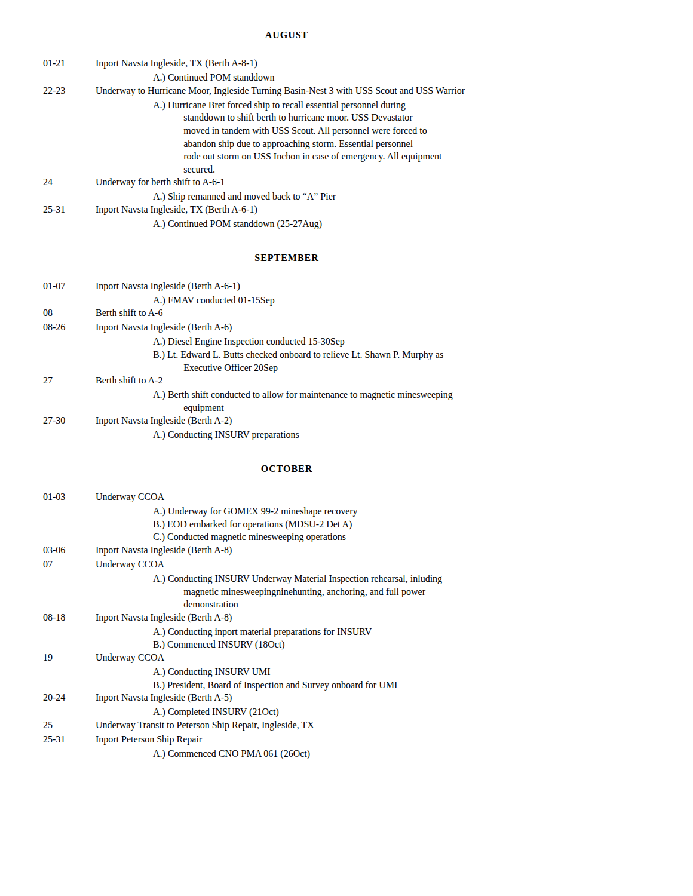AUGUST
| 01-21 | Inport Navsta Ingleside, TX (Berth A-8-1) |
A.) Continued POM standdown
| 22-23 | Underway to Hurricane Moor, Ingleside Turning Basin-Nest 3 with USS Scout and USS Warrior |
A.) Hurricane Bret forced ship to recall essential personnel during standdown to shift berth to hurricane moor. USS Devastator moved in tandem with USS Scout. All personnel were forced to abandon ship due to approaching storm. Essential personnel rode out storm on USS Inchon in case of emergency. All equipment secured.
| 24 | Underway for berth shift to A-6-1 |
A.) Ship remanned and moved back to “A” Pier
| 25-31 | Inport Navsta Ingleside, TX (Berth A-6-1) |
A.) Continued POM standdown (25-27Aug)
SEPTEMBER
| 01-07 | Inport Navsta Ingleside (Berth A-6-1) |
A.) FMAV conducted 01-15Sep
| 08 | Berth shift to A-6 |
| 08-26 | Inport Navsta Ingleside (Berth A-6) |
A.) Diesel Engine Inspection conducted 15-30Sep
B.) Lt. Edward L. Butts checked onboard to relieve Lt. Shawn P. Murphy as Executive Officer 20Sep
| 27 | Berth shift to A-2 |
A.) Berth shift conducted to allow for maintenance to magnetic minesweeping equipment
| 27-30 | Inport Navsta Ingleside (Berth A-2) |
A.) Conducting INSURV preparations
OCTOBER
| 01-03 | Underway CCOA |
A.) Underway for GOMEX 99-2 mineshape recovery
B.) EOD embarked for operations (MDSU-2 Det A)
C.) Conducted magnetic minesweeping operations
| 03-06 | Inport Navsta Ingleside (Berth A-8) |
| 07 | Underway CCOA |
A.) Conducting INSURV Underway Material Inspection rehearsal, inluding magnetic minesweepingninehunting, anchoring, and full power demonstration
| 08-18 | Inport Navsta Ingleside (Berth A-8) |
A.) Conducting inport material preparations for INSURV
B.) Commenced INSURV (18Oct)
| 19 | Underway CCOA |
A.) Conducting INSURV UMI
B.) President, Board of Inspection and Survey onboard for UMI
| 20-24 | Inport Navsta Ingleside (Berth A-5) |
A.) Completed INSURV (21Oct)
| 25 | Underway Transit to Peterson Ship Repair, Ingleside, TX |
| 25-31 | Inport Peterson Ship Repair |
A.) Commenced CNO PMA 061 (26Oct)